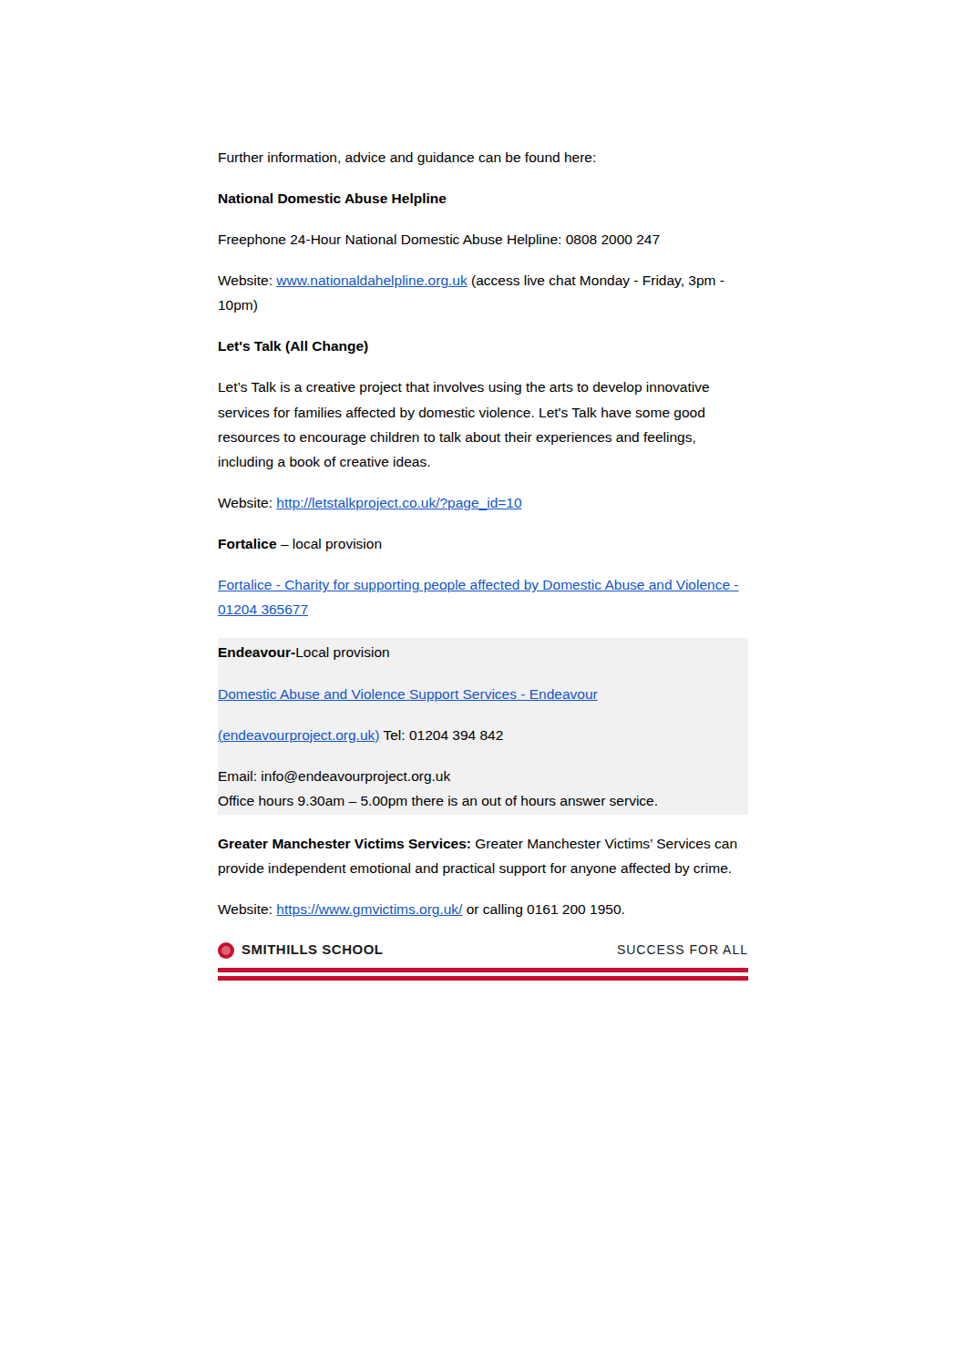Further information, advice and guidance can be found here:
National Domestic Abuse Helpline
Freephone 24-Hour National Domestic Abuse Helpline: 0808 2000 247
Website: www.nationaldahelpline.org.uk (access live chat Monday - Friday, 3pm - 10pm)
Let's Talk (All Change)
Let’s Talk is a creative project that involves using the arts to develop innovative services for families affected by domestic violence. Let's Talk have some good resources to encourage children to talk about their experiences and feelings, including a book of creative ideas.
Website: http://letstalkproject.co.uk/?page_id=10
Fortalice – local provision
Fortalice - Charity for supporting people affected by Domestic Abuse and Violence - 01204 365677
Endeavour-Local provision
Domestic Abuse and Violence Support Services - Endeavour
(endeavourproject.org.uk) Tel: 01204 394 842
Email: info@endeavourproject.org.uk
Office hours 9.30am – 5.00pm there is an out of hours answer service.
Greater Manchester Victims Services: Greater Manchester Victims’ Services can provide independent emotional and practical support for anyone affected by crime.
Website: https://www.gmvictims.org.uk/ or calling 0161 200 1950.
SMITHILLS SCHOOL
SUCCESS FOR ALL